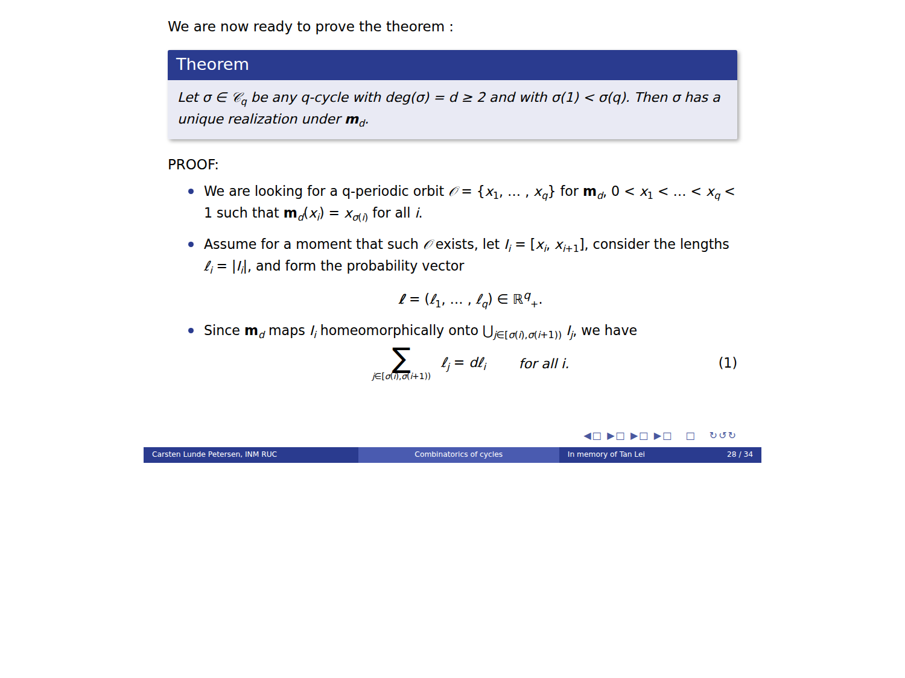We are now ready to prove the theorem :
Theorem
Let σ ∈ 𝒞q be any q-cycle with deg(σ) = d ≥ 2 and with σ(1) < σ(q). Then σ has a unique realization under md.
PROOF:
We are looking for a q-periodic orbit 𝒪 = {x1, … , xq} for md, 0 < x1 < … < xq < 1 such that md(xi) = xσ(i) for all i.
Assume for a moment that such 𝒪 exists, let Ii = [xi, xi+1], consider the lengths ℓi = |Ii|, and form the probability vector
ℓ = (ℓ1, … , ℓq) ∈ ℝq+.
Since md maps Ii homeomorphically onto ⋃j∈[σ(i),σ(i+1)) Ij, we have
∑ j∈[σ(i),σ(i+1)) ℓj = dℓi for all i. (1)
◀□ ▶□ ▶□ ▶□ □ ↻↺↻
Carsten Lunde Petersen, INM RUC
Combinatorics of cycles
In memory of Tan Lei 28 / 34